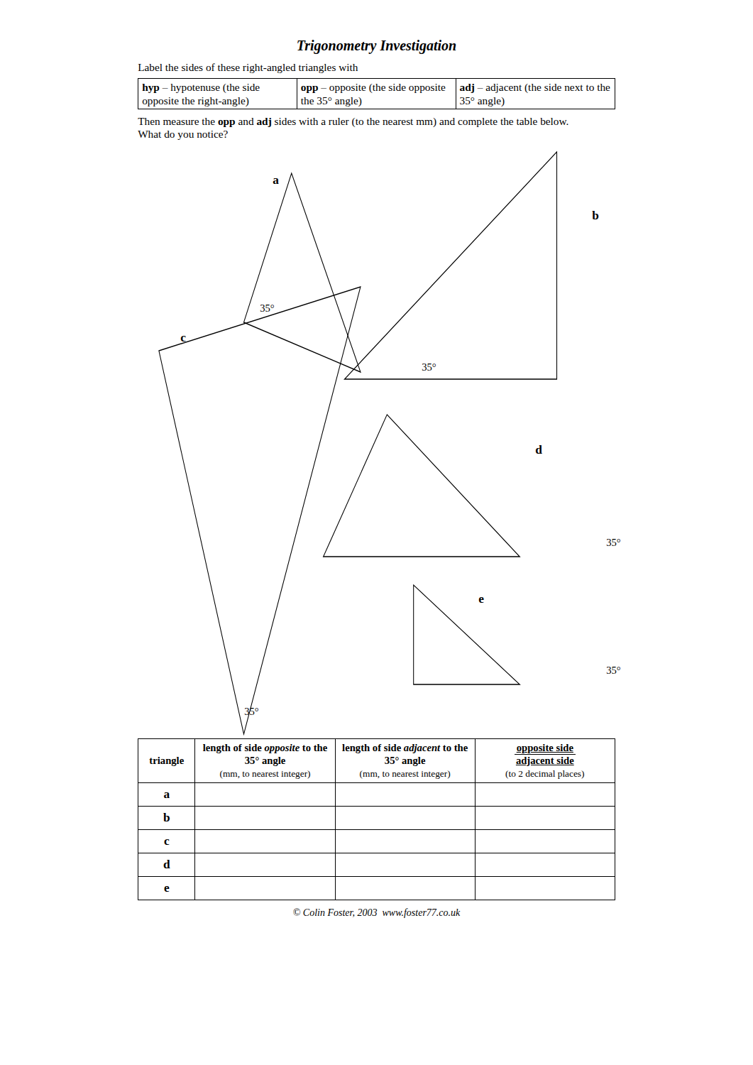Trigonometry Investigation
Label the sides of these right-angled triangles with
| hyp – hypotenuse (the side opposite the right-angle) | opp – opposite (the side opposite the 35° angle) | adj – adjacent (the side next to the 35° angle) |
Then measure the opp and adj sides with a ruler (to the nearest mm) and complete the table below.
What do you notice?
a 35° b 35° c 35° d 35° e 35°
| triangle | length of side opposite to the 35° angle (mm, to nearest integer) | length of side adjacent to the 35° angle (mm, to nearest integer) | opposite side adjacent side (to 2 decimal places) |
| --- | --- | --- | --- |
| a | | | |
| b | | | |
| c | | | |
| d | | | |
| e | | | |
© Colin Foster, 2003 www.foster77.co.uk